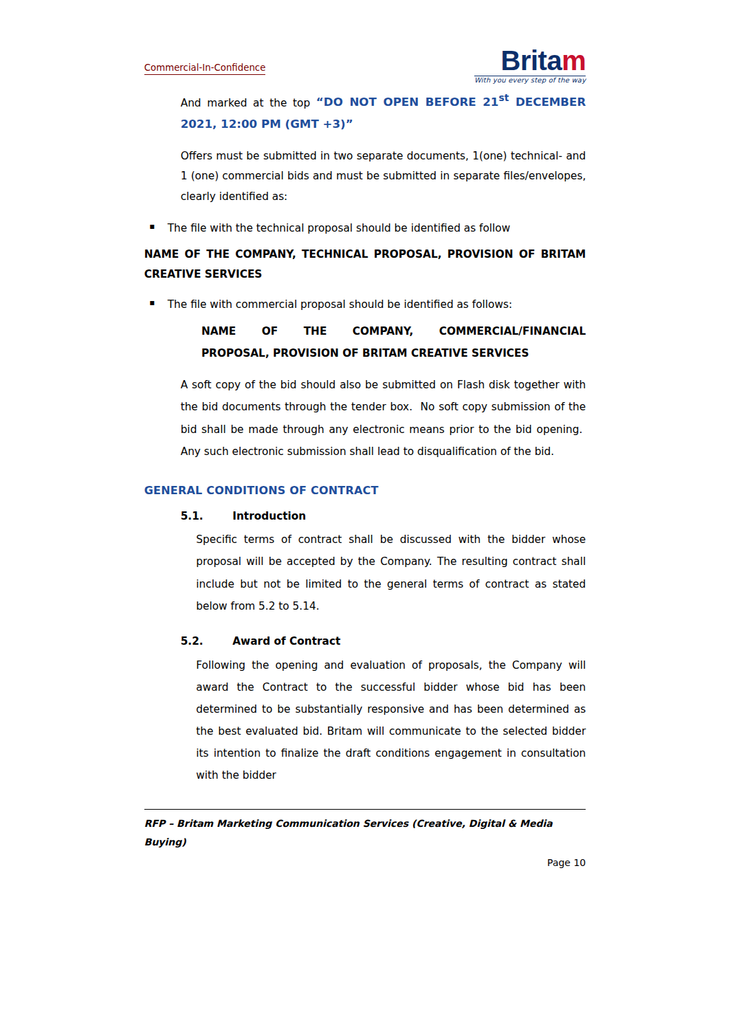Commercial-In-Confidence
Britam
With you every step of the way
And marked at the top “DO NOT OPEN BEFORE 21st DECEMBER 2021, 12:00 PM (GMT +3)”
Offers must be submitted in two separate documents, 1(one) technical- and 1 (one) commercial bids and must be submitted in separate files/envelopes, clearly identified as:
The file with the technical proposal should be identified as follow
NAME OF THE COMPANY, TECHNICAL PROPOSAL, PROVISION OF BRITAM CREATIVE SERVICES
The file with commercial proposal should be identified as follows:
NAME OF THE COMPANY, COMMERCIAL/FINANCIAL
PROPOSAL, PROVISION OF BRITAM CREATIVE SERVICES
A soft copy of the bid should also be submitted on Flash disk together with the bid documents through the tender box. No soft copy submission of the bid shall be made through any electronic means prior to the bid opening. Any such electronic submission shall lead to disqualification of the bid.
GENERAL CONDITIONS OF CONTRACT
5.1. Introduction
Specific terms of contract shall be discussed with the bidder whose proposal will be accepted by the Company. The resulting contract shall include but not be limited to the general terms of contract as stated below from 5.2 to 5.14.
5.2. Award of Contract
Following the opening and evaluation of proposals, the Company will award the Contract to the successful bidder whose bid has been determined to be substantially responsive and has been determined as the best evaluated bid. Britam will communicate to the selected bidder its intention to finalize the draft conditions engagement in consultation with the bidder
RFP – Britam Marketing Communication Services (Creative, Digital & Media Buying)
Page 10